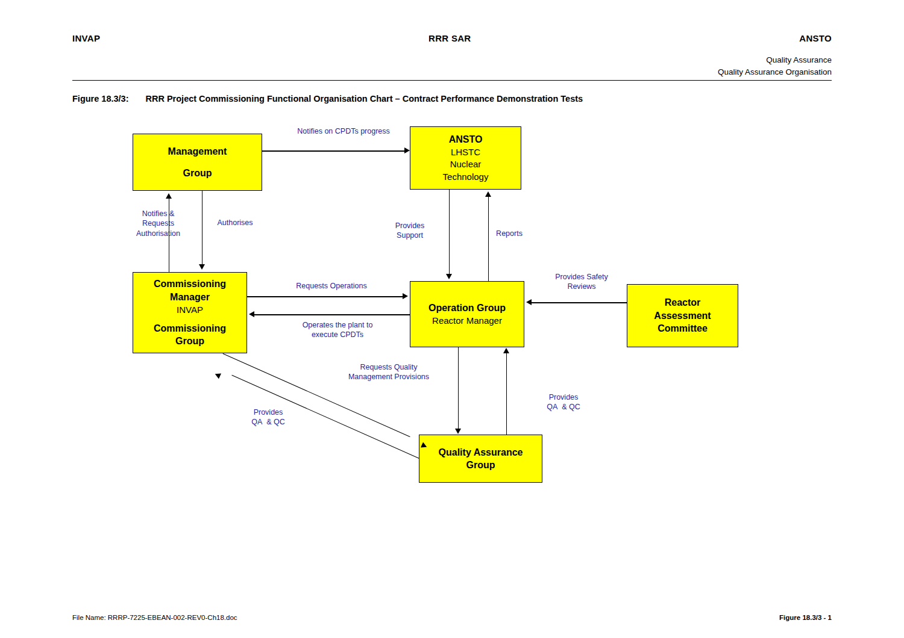INVAP
RRR SAR
ANSTO
Quality Assurance
Quality Assurance Organisation
Figure 18.3/3: RRR Project Commissioning Functional Organisation Chart – Contract Performance Demonstration Tests
Management
Group
ANSTO
LHSTC
Nuclear
Technology
Commissioning
Manager
INVAP
Commissioning
Group
Operation Group
Reactor Manager
Reactor
Assessment
Committee
Quality Assurance
Group
Notifies on CPDTs progress
Notifies &
Requests
Authorisation
Authorises
Provides
Support
Reports
Requests Operations
Operates the plant to
execute CPDTs
Provides Safety
Reviews
Requests Quality
Management Provisions
Provides
QA & QC
Provides
QA & QC
File Name: RRRP-7225-EBEAN-002-REV0-Ch18.doc
Figure 18.3/3 - 1